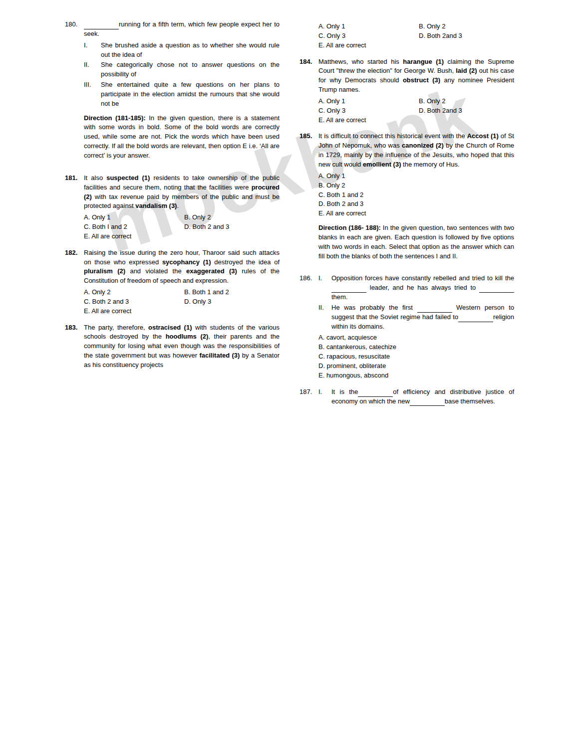mockbank
180.
running for a fifth term, which few people expect her to seek.
I. She brushed aside a question as to whether she would rule out the idea of
II. She categorically chose not to answer questions on the possibility of
III. She entertained quite a few questions on her plans to participate in the election amidst the rumours that she would not be
Direction (181-185): In the given question, there is a statement with some words in bold. Some of the bold words are correctly used, while some are not. Pick the words which have been used correctly. If all the bold words are relevant, then option E i.e. ‘All are correct’ is your answer.
181.
It also suspected (1) residents to take ownership of the public facilities and secure them, noting that the facilities were procured (2) with tax revenue paid by members of the public and must be protected against vandalism (3).
A. Only 1
B. Only 2
C. Both I and 2
D. Both 2 and 3
E. All are correct
182.
Raising the issue during the zero hour, Tharoor said such attacks on those who expressed sycophancy (1) destroyed the idea of pluralism (2) and violated the exaggerated (3) rules of the Constitution of freedom of speech and expression.
A. Only 2
B. Both 1 and 2
C. Both 2 and 3
D. Only 3
E. All are correct
183.
The party, therefore, ostracised (1) with students of the various schools destroyed by the hoodlums (2), their parents and the community for losing what even though was the responsibilities of the state government but was however facilitated (3) by a Senator as his constituency projects
A. Only 1
B. Only 2
C. Only 3
D. Both 2and 3
E. All are correct
184.
Matthews, who started his harangue (1) claiming the Supreme Court "threw the election" for George W. Bush, laid (2) out his case for why Democrats should obstruct (3) any nominee President Trump names.
A. Only 1
B. Only 2
C. Only 3
D. Both 2and 3
E. All are correct
185.
It is difficult to connect this historical event with the Accost (1) of St John of Nepomuk, who was canonized (2) by the Church of Rome in 1729, mainly by the influence of the Jesuits, who hoped that this new cult would emollient (3) the memory of Hus.
A. Only 1
B. Only 2
C. Both 1 and 2
D. Both 2 and 3
E. All are correct
Direction (186- 188): In the given question, two sentences with two blanks in each are given. Each question is followed by five options with two words in each. Select that option as the answer which can fill both the blanks of both the sentences I and II.
186.
I. Opposition forces have constantly rebelled and tried to kill the leader, and he has always tried to them.
II. He was probably the first Western person to suggest that the Soviet regime had failed to religion within its domains.
A. cavort, acquiesce
B. cantankerous, catechize
C. rapacious, resuscitate
D. prominent, obliterate
E. humongous, abscond
187.
I. It is the of efficiency and distributive justice of economy on which the new base themselves.